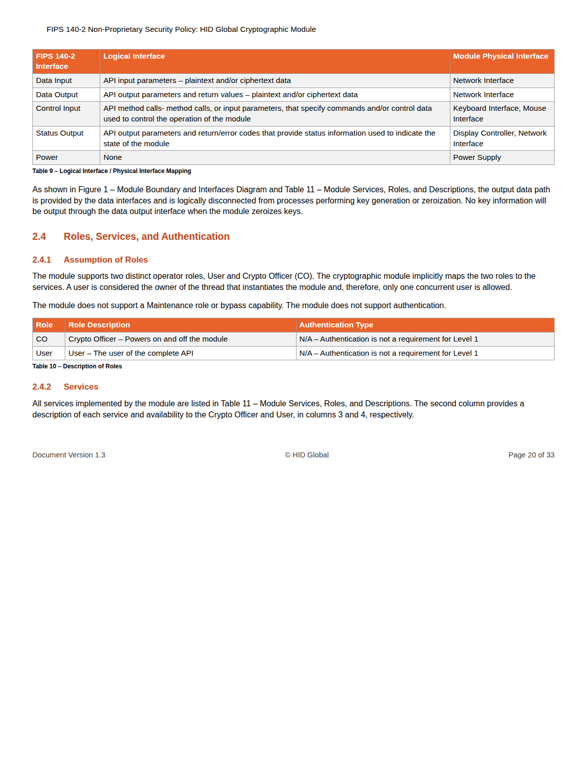FIPS 140-2 Non-Proprietary Security Policy: HID Global Cryptographic Module
| FIPS 140-2 Interface | Logical Interface | Module Physical Interface |
| --- | --- | --- |
| Data Input | API input parameters – plaintext and/or ciphertext data | Network Interface |
| Data Output | API output parameters and return values – plaintext and/or ciphertext data | Network Interface |
| Control Input | API method calls- method calls, or input parameters, that specify commands and/or control data used to control the operation of the module | Keyboard Interface, Mouse Interface |
| Status Output | API output parameters and return/error codes that provide status information used to indicate the state of the module | Display Controller, Network Interface |
| Power | None | Power Supply |
Table 9 – Logical Interface / Physical Interface Mapping
As shown in Figure 1 – Module Boundary and Interfaces Diagram and Table 11 – Module Services, Roles, and Descriptions, the output data path is provided by the data interfaces and is logically disconnected from processes performing key generation or zeroization. No key information will be output through the data output interface when the module zeroizes keys.
2.4 Roles, Services, and Authentication
2.4.1 Assumption of Roles
The module supports two distinct operator roles, User and Crypto Officer (CO). The cryptographic module implicitly maps the two roles to the services. A user is considered the owner of the thread that instantiates the module and, therefore, only one concurrent user is allowed.
The module does not support a Maintenance role or bypass capability. The module does not support authentication.
| Role | Role Description | Authentication Type |
| --- | --- | --- |
| CO | Crypto Officer – Powers on and off the module | N/A – Authentication is not a requirement for Level 1 |
| User | User – The user of the complete API | N/A – Authentication is not a requirement for Level 1 |
Table 10 – Description of Roles
2.4.2 Services
All services implemented by the module are listed in Table 11 – Module Services, Roles, and Descriptions. The second column provides a description of each service and availability to the Crypto Officer and User, in columns 3 and 4, respectively.
Document Version 1.3 © HID Global Page 20 of 33